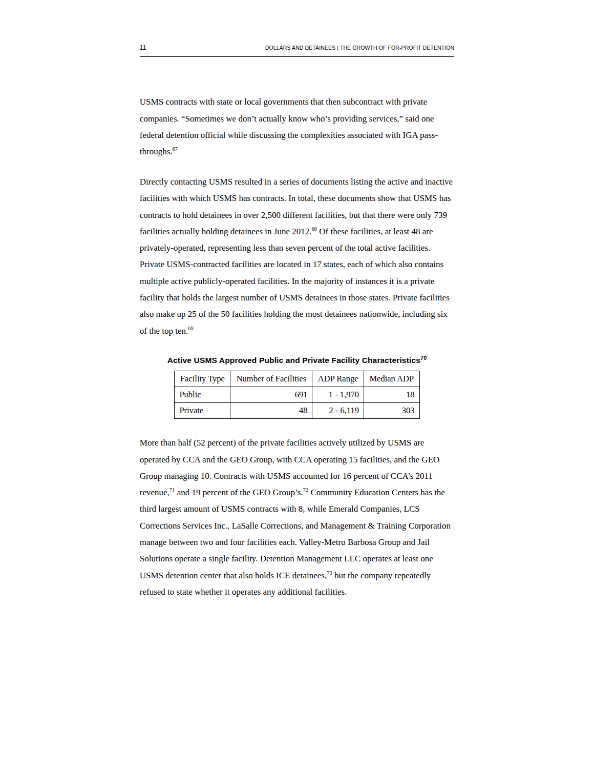11 DOLLARS AND DETAINEES | THE GROWTH OF FOR-PROFIT DETENTION
USMS contracts with state or local governments that then subcontract with private companies. “Sometimes we don’t actually know who’s providing services,” said one federal detention official while discussing the complexities associated with IGA pass-throughs.67
Directly contacting USMS resulted in a series of documents listing the active and inactive facilities with which USMS has contracts. In total, these documents show that USMS has contracts to hold detainees in over 2,500 different facilities, but that there were only 739 facilities actually holding detainees in June 2012.68 Of these facilities, at least 48 are privately-operated, representing less than seven percent of the total active facilities. Private USMS-contracted facilities are located in 17 states, each of which also contains multiple active publicly-operated facilities. In the majority of instances it is a private facility that holds the largest number of USMS detainees in those states. Private facilities also make up 25 of the 50 facilities holding the most detainees nationwide, including six of the top ten.69
Active USMS Approved Public and Private Facility Characteristics70
| Facility Type | Number of Facilities | ADP Range | Median ADP |
| --- | --- | --- | --- |
| Public | 691 | 1 - 1,970 | 18 |
| Private | 48 | 2 - 6,119 | 303 |
More than half (52 percent) of the private facilities actively utilized by USMS are operated by CCA and the GEO Group, with CCA operating 15 facilities, and the GEO Group managing 10. Contracts with USMS accounted for 16 percent of CCA’s 2011 revenue,71 and 19 percent of the GEO Group’s.72 Community Education Centers has the third largest amount of USMS contracts with 8, while Emerald Companies, LCS Corrections Services Inc., LaSalle Corrections, and Management & Training Corporation manage between two and four facilities each. Valley-Metro Barbosa Group and Jail Solutions operate a single facility. Detention Management LLC operates at least one USMS detention center that also holds ICE detainees,73 but the company repeatedly refused to state whether it operates any additional facilities.